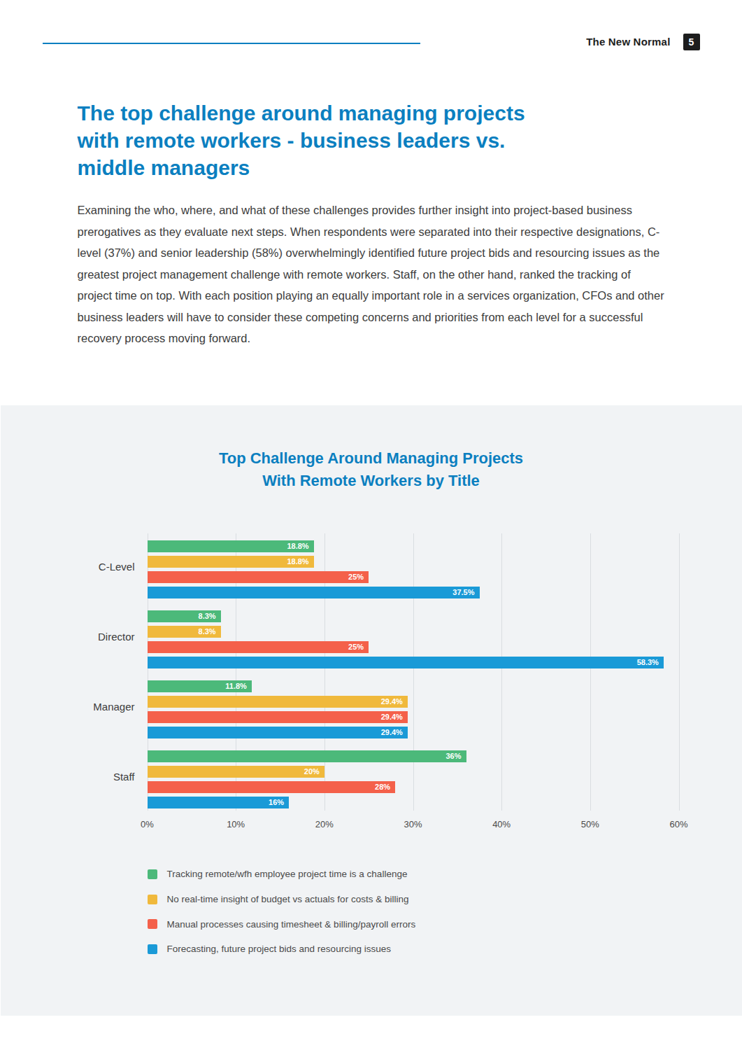The New Normal
5
The top challenge around managing projects
with remote workers - business leaders vs.
middle managers
Examining the who, where, and what of these challenges provides further insight into project-based business prerogatives as they evaluate next steps. When respondents were separated into their respective designations, C-level (37%) and senior leadership (58%) overwhelmingly identified future project bids and resourcing issues as the greatest project management challenge with remote workers. Staff, on the other hand, ranked the tracking of project time on top. With each position playing an equally important role in a services organization, CFOs and other business leaders will have to consider these competing concerns and priorities from each level for a successful recovery process moving forward.
Top Challenge Around Managing Projects
With Remote Workers by Title
C-Level
Director
Manager
Staff
18.8%
18.8%
25%
37.5%
8.3%
8.3%
25%
58.3%
11.8%
29.4%
29.4%
29.4%
36%
20%
28%
16%
0%
10%
20%
30%
40%
50%
60%
Tracking remote/wfh employee project time is a challenge
No real-time insight of budget vs actuals for costs & billing
Manual processes causing timesheet & billing/payroll errors
Forecasting, future project bids and resourcing issues